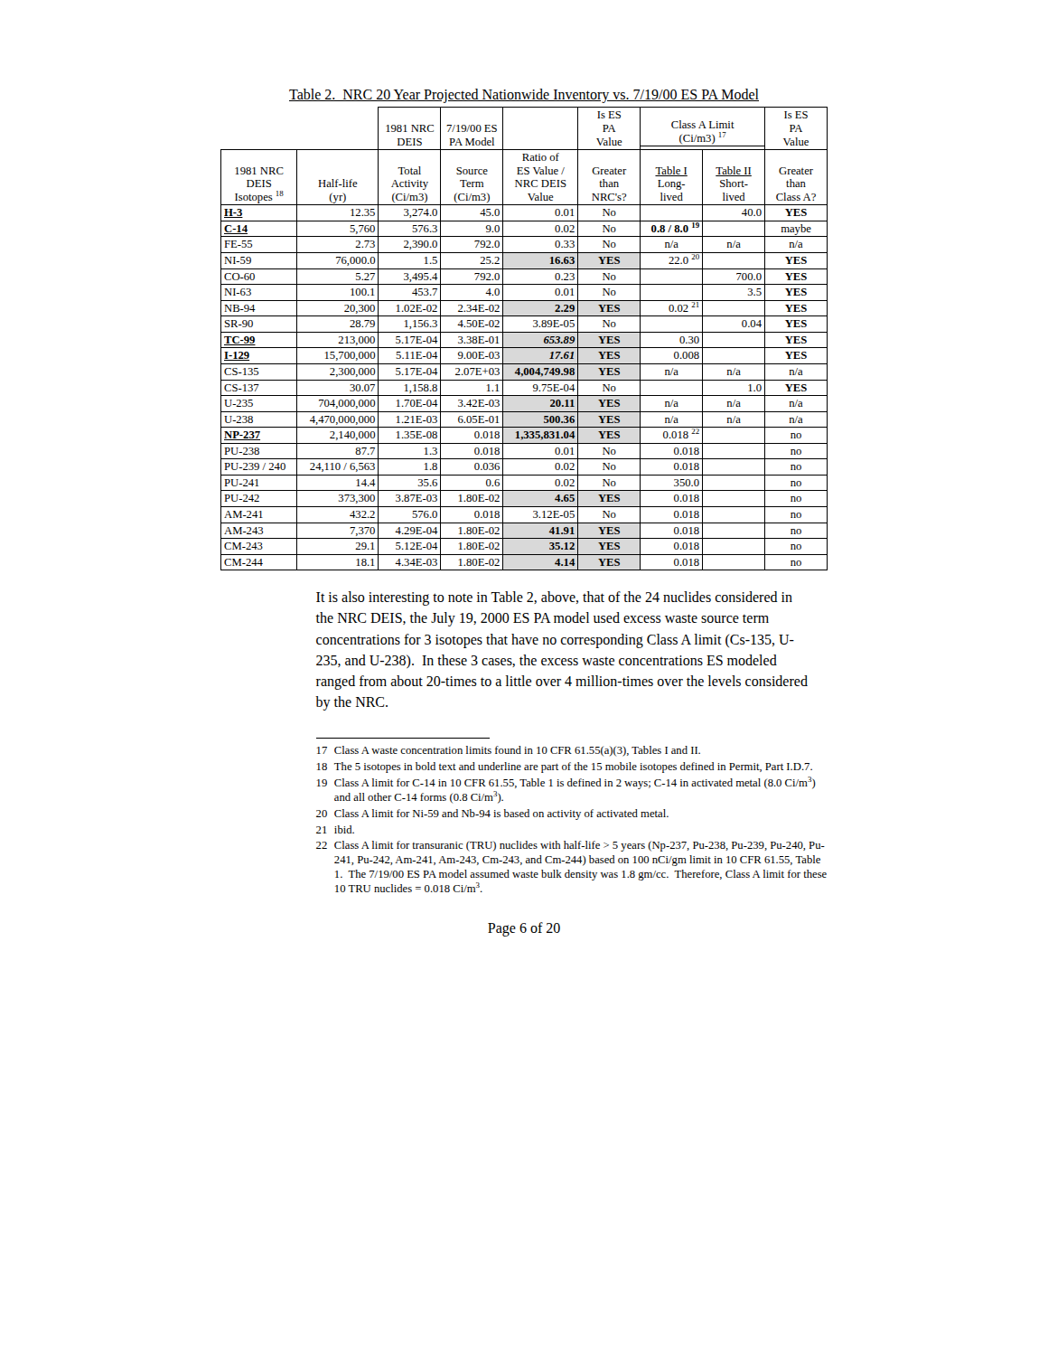Table 2. NRC 20 Year Projected Nationwide Inventory vs. 7/19/00 ES PA Model
| | | 1981 NRC DEIS | 7/19/00 ES PA Model | | Is ES PA Value | Class A Limit (Ci/m3) 17 | Is ES PA Value |
| --- | --- | --- | --- | --- | --- | --- | --- |
| 1981 NRC DEIS Isotopes 18 | Half-life (yr) | Total Activity (Ci/m3) | Source Term (Ci/m3) | Ratio of ES Value / NRC DEIS Value | Greater than NRC's? | Table I Long- lived | Table II Short- lived | Greater than Class A? |
| H-3 | 12.35 | 3,274.0 | 45.0 | 0.01 | No | | 40.0 | YES |
| C-14 | 5,760 | 576.3 | 9.0 | 0.02 | No | 0.8 / 8.0 19 | | maybe |
| FE-55 | 2.73 | 2,390.0 | 792.0 | 0.33 | No | n/a | n/a | n/a |
| NI-59 | 76,000.0 | 1.5 | 25.2 | 16.63 | YES | 22.0 20 | | YES |
| CO-60 | 5.27 | 3,495.4 | 792.0 | 0.23 | No | | 700.0 | YES |
| NI-63 | 100.1 | 453.7 | 4.0 | 0.01 | No | | 3.5 | YES |
| NB-94 | 20,300 | 1.02E-02 | 2.34E-02 | 2.29 | YES | 0.02 21 | | YES |
| SR-90 | 28.79 | 1,156.3 | 4.50E-02 | 3.89E-05 | No | | 0.04 | YES |
| TC-99 | 213,000 | 5.17E-04 | 3.38E-01 | 653.89 | YES | 0.30 | | YES |
| I-129 | 15,700,000 | 5.11E-04 | 9.00E-03 | 17.61 | YES | 0.008 | | YES |
| CS-135 | 2,300,000 | 5.17E-04 | 2.07E+03 | 4,004,749.98 | YES | n/a | n/a | n/a |
| CS-137 | 30.07 | 1,158.8 | 1.1 | 9.75E-04 | No | | 1.0 | YES |
| U-235 | 704,000,000 | 1.70E-04 | 3.42E-03 | 20.11 | YES | n/a | n/a | n/a |
| U-238 | 4,470,000,000 | 1.21E-03 | 6.05E-01 | 500.36 | YES | n/a | n/a | n/a |
| NP-237 | 2,140,000 | 1.35E-08 | 0.018 | 1,335,831.04 | YES | 0.018 22 | | no |
| PU-238 | 87.7 | 1.3 | 0.018 | 0.01 | No | 0.018 | | no |
| PU-239 / 240 | 24,110 / 6,563 | 1.8 | 0.036 | 0.02 | No | 0.018 | | no |
| PU-241 | 14.4 | 35.6 | 0.6 | 0.02 | No | 350.0 | | no |
| PU-242 | 373,300 | 3.87E-03 | 1.80E-02 | 4.65 | YES | 0.018 | | no |
| AM-241 | 432.2 | 576.0 | 0.018 | 3.12E-05 | No | 0.018 | | no |
| AM-243 | 7,370 | 4.29E-04 | 1.80E-02 | 41.91 | YES | 0.018 | | no |
| CM-243 | 29.1 | 5.12E-04 | 1.80E-02 | 35.12 | YES | 0.018 | | no |
| CM-244 | 18.1 | 4.34E-03 | 1.80E-02 | 4.14 | YES | 0.018 | | no |
It is also interesting to note in Table 2, above, that of the 24 nuclides considered in the NRC DEIS, the July 19, 2000 ES PA model used excess waste source term concentrations for 3 isotopes that have no corresponding Class A limit (Cs-135, U-235, and U-238). In these 3 cases, the excess waste concentrations ES modeled ranged from about 20-times to a little over 4 million-times over the levels considered by the NRC.
17
Class A waste concentration limits found in 10 CFR 61.55(a)(3), Tables I and II.
18
The 5 isotopes in bold text and underline are part of the 15 mobile isotopes defined in Permit, Part I.D.7.
19
Class A limit for C-14 in 10 CFR 61.55, Table 1 is defined in 2 ways; C-14 in activated metal (8.0 Ci/m3) and all other C-14 forms (0.8 Ci/m3).
20
Class A limit for Ni-59 and Nb-94 is based on activity of activated metal.
21
ibid.
22
Class A limit for transuranic (TRU) nuclides with half-life > 5 years (Np-237, Pu-238, Pu-239, Pu-240, Pu-241, Pu-242, Am-241, Am-243, Cm-243, and Cm-244) based on 100 nCi/gm limit in 10 CFR 61.55, Table 1. The 7/19/00 ES PA model assumed waste bulk density was 1.8 gm/cc. Therefore, Class A limit for these 10 TRU nuclides = 0.018 Ci/m3.
Page 6 of 20